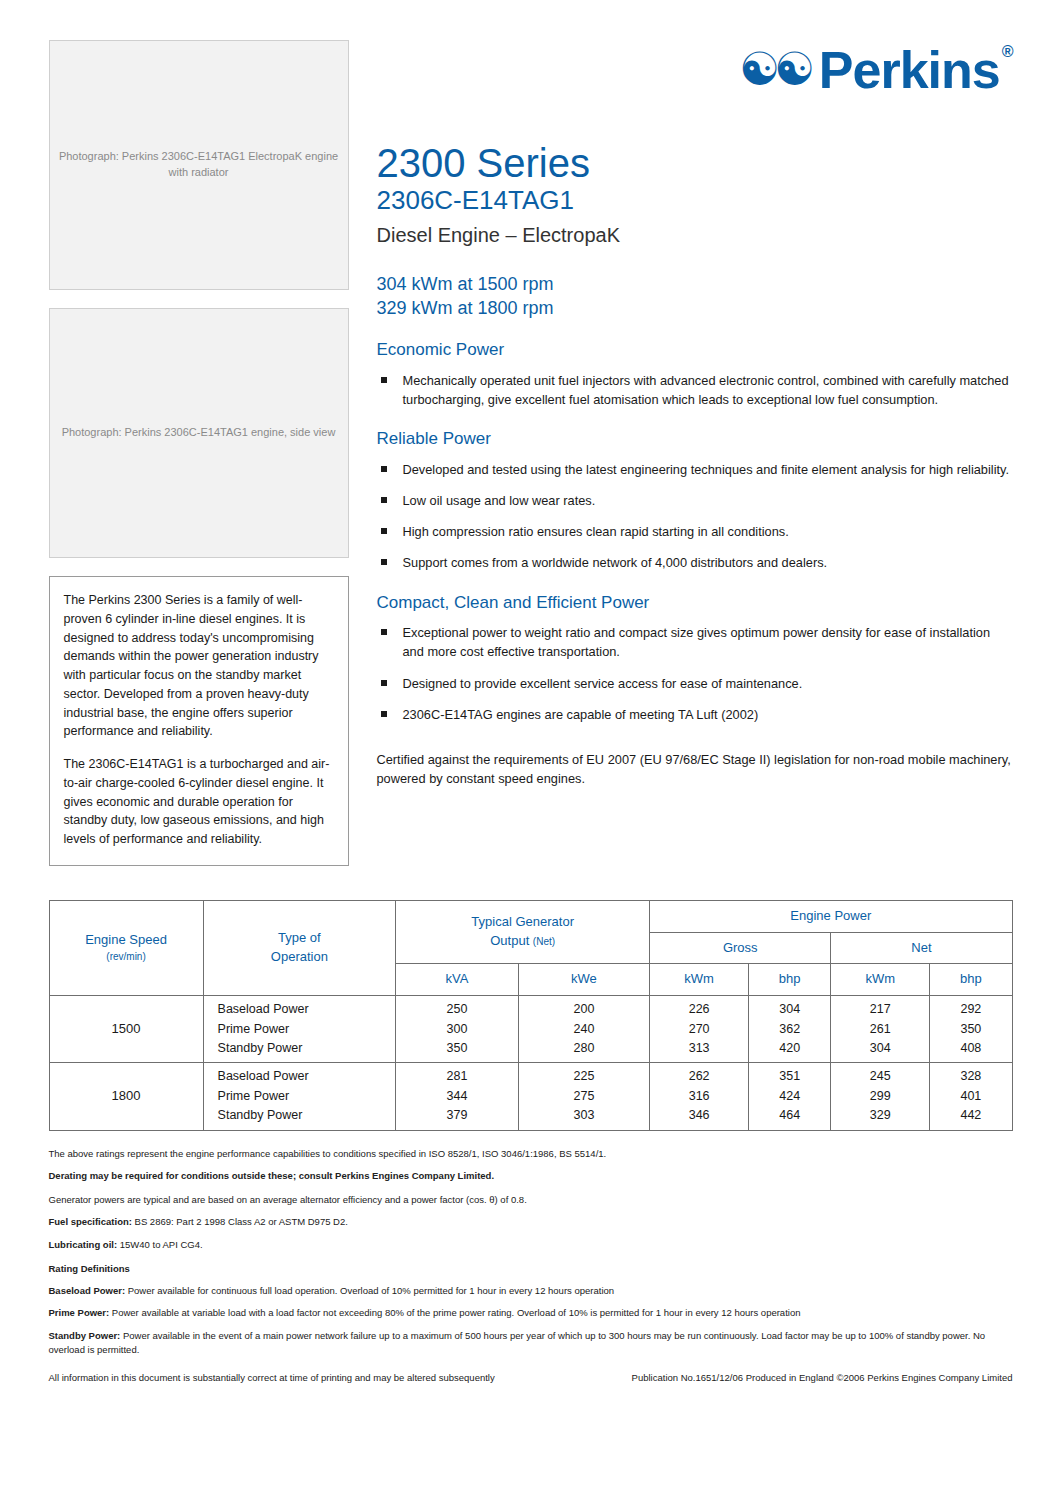Photograph: Perkins 2306C-E14TAG1 ElectropaK engine with radiator
Photograph: Perkins 2306C-E14TAG1 engine, side view
The Perkins 2300 Series is a family of well-proven 6 cylinder in-line diesel engines. It is designed to address today's uncompromising demands within the power generation industry with particular focus on the standby market sector. Developed from a proven heavy-duty industrial base, the engine offers superior performance and reliability.
The 2306C-E14TAG1 is a turbocharged and air-to-air charge-cooled 6-cylinder diesel engine. It gives economic and durable operation for standby duty, low gaseous emissions, and high levels of performance and reliability.
☯☯ Perkins®
2300 Series
2306C-E14TAG1
Diesel Engine – ElectropaK
304 kWm at 1500 rpm
329 kWm at 1800 rpm
Economic Power
Mechanically operated unit fuel injectors with advanced electronic control, combined with carefully matched turbocharging, give excellent fuel atomisation which leads to exceptional low fuel consumption.
Reliable Power
Developed and tested using the latest engineering techniques and finite element analysis for high reliability.
Low oil usage and low wear rates.
High compression ratio ensures clean rapid starting in all conditions.
Support comes from a worldwide network of 4,000 distributors and dealers.
Compact, Clean and Efficient Power
Exceptional power to weight ratio and compact size gives optimum power density for ease of installation and more cost effective transportation.
Designed to provide excellent service access for ease of maintenance.
2306C-E14TAG engines are capable of meeting TA Luft (2002)
Certified against the requirements of EU 2007 (EU 97/68/EC Stage II) legislation for non-road mobile machinery, powered by constant speed engines.
| Engine Speed (rev/min) | Type of Operation | Typical Generator Output (Net) | Engine Power |
| --- | --- | --- | --- |
| Gross | Net |
| kVA | kWe | kWm | bhp | kWm | bhp |
| 1500 | Baseload Power Prime Power Standby Power | 250 300 350 | 200 240 280 | 226 270 313 | 304 362 420 | 217 261 304 | 292 350 408 |
| 1800 | Baseload Power Prime Power Standby Power | 281 344 379 | 225 275 303 | 262 316 346 | 351 424 464 | 245 299 329 | 328 401 442 |
The above ratings represent the engine performance capabilities to conditions specified in ISO 8528/1, ISO 3046/1:1986, BS 5514/1.
Derating may be required for conditions outside these; consult Perkins Engines Company Limited.
Generator powers are typical and are based on an average alternator efficiency and a power factor (cos. θ) of 0.8.
Fuel specification: BS 2869: Part 2 1998 Class A2 or ASTM D975 D2.
Lubricating oil: 15W40 to API CG4.
Rating Definitions
Baseload Power: Power available for continuous full load operation. Overload of 10% permitted for 1 hour in every 12 hours operation
Prime Power: Power available at variable load with a load factor not exceeding 80% of the prime power rating. Overload of 10% is permitted for 1 hour in every 12 hours operation
Standby Power: Power available in the event of a main power network failure up to a maximum of 500 hours per year of which up to 300 hours may be run continuously. Load factor may be up to 100% of standby power. No overload is permitted.
All information in this document is substantially correct at time of printing and may be altered subsequently Publication No.1651/12/06 Produced in England ©2006 Perkins Engines Company Limited